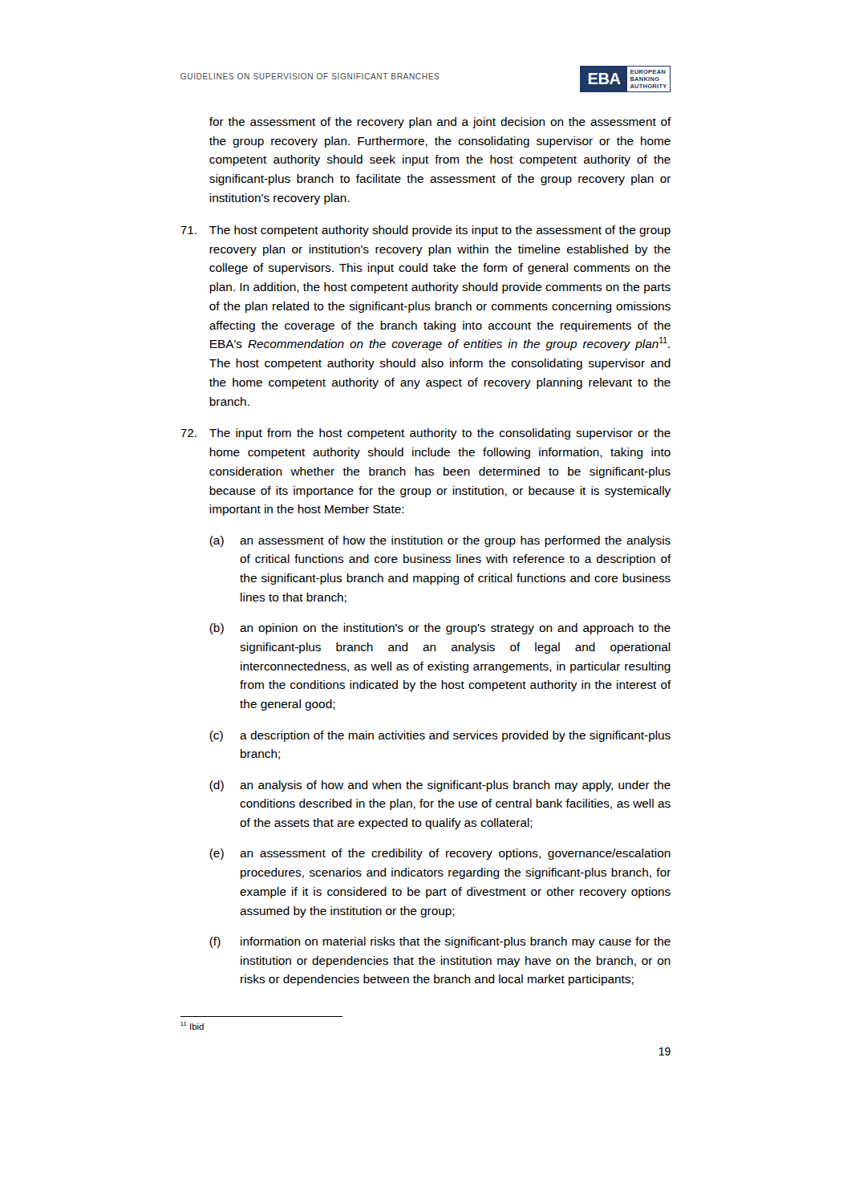Guidelines on supervision of significant branches
EBA
EUROPEAN
BANKING
AUTHORITY
for the assessment of the recovery plan and a joint decision on the assessment of the group recovery plan. Furthermore, the consolidating supervisor or the home competent authority should seek input from the host competent authority of the significant-plus branch to facilitate the assessment of the group recovery plan or institution's recovery plan.
71. The host competent authority should provide its input to the assessment of the group recovery plan or institution's recovery plan within the timeline established by the college of supervisors. This input could take the form of general comments on the plan. In addition, the host competent authority should provide comments on the parts of the plan related to the significant-plus branch or comments concerning omissions affecting the coverage of the branch taking into account the requirements of the EBA's Recommendation on the coverage of entities in the group recovery plan11. The host competent authority should also inform the consolidating supervisor and the home competent authority of any aspect of recovery planning relevant to the branch.
72. The input from the host competent authority to the consolidating supervisor or the home competent authority should include the following information, taking into consideration whether the branch has been determined to be significant-plus because of its importance for the group or institution, or because it is systemically important in the host Member State:
(a) an assessment of how the institution or the group has performed the analysis of critical functions and core business lines with reference to a description of the significant-plus branch and mapping of critical functions and core business lines to that branch;
(b) an opinion on the institution's or the group's strategy on and approach to the significant-plus branch and an analysis of legal and operational interconnectedness, as well as of existing arrangements, in particular resulting from the conditions indicated by the host competent authority in the interest of the general good;
(c) a description of the main activities and services provided by the significant-plus branch;
(d) an analysis of how and when the significant-plus branch may apply, under the conditions described in the plan, for the use of central bank facilities, as well as of the assets that are expected to qualify as collateral;
(e) an assessment of the credibility of recovery options, governance/escalation procedures, scenarios and indicators regarding the significant-plus branch, for example if it is considered to be part of divestment or other recovery options assumed by the institution or the group;
(f) information on material risks that the significant-plus branch may cause for the institution or dependencies that the institution may have on the branch, or on risks or dependencies between the branch and local market participants;
11 Ibid
19